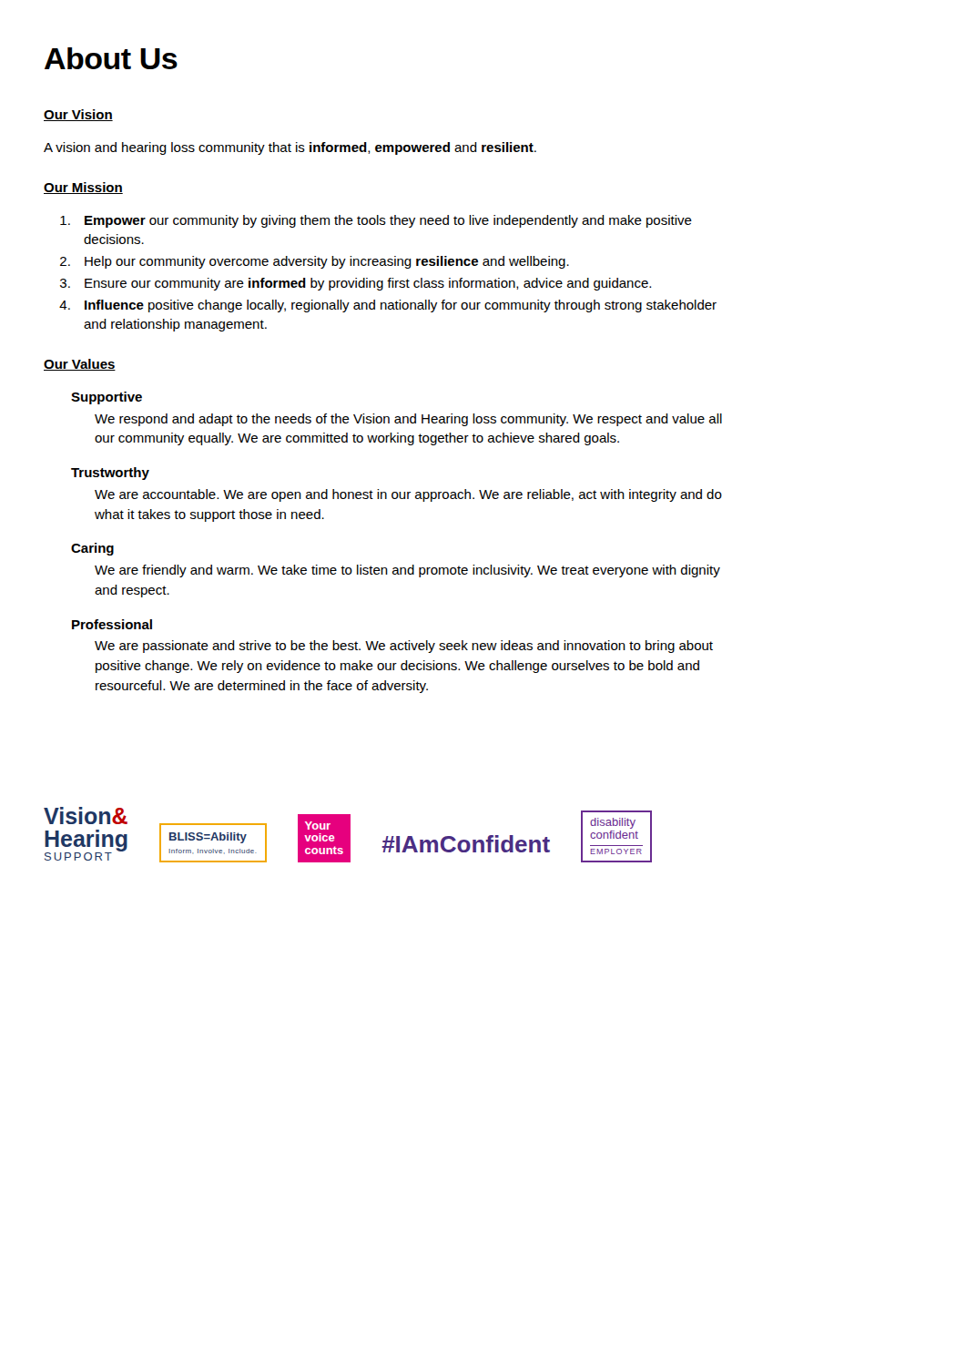About Us
Our Vision
A vision and hearing loss community that is informed, empowered and resilient.
Our Mission
Empower our community by giving them the tools they need to live independently and make positive decisions.
Help our community overcome adversity by increasing resilience and wellbeing.
Ensure our community are informed by providing first class information, advice and guidance.
Influence positive change locally, regionally and nationally for our community through strong stakeholder and relationship management.
Our Values
Supportive
We respond and adapt to the needs of the Vision and Hearing loss community. We respect and value all our community equally. We are committed to working together to achieve shared goals.
Trustworthy
We are accountable. We are open and honest in our approach. We are reliable, act with integrity and do what it takes to support those in need.
Caring
We are friendly and warm. We take time to listen and promote inclusivity. We treat everyone with dignity and respect.
Professional
We are passionate and strive to be the best. We actively seek new ideas and innovation to bring about positive change. We rely on evidence to make our decisions. We challenge ourselves to be bold and resourceful. We are determined in the face of adversity.
Vision&
Hearing
SUPPORT
BLISS=Ability Inform, Involve, Include.
Your
voice
counts
#IAmConfident
disability
confident
EMPLOYER